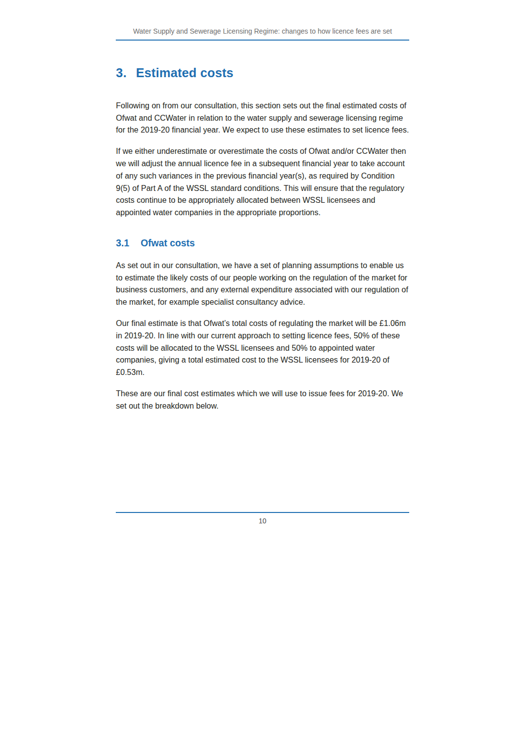Water Supply and Sewerage Licensing Regime: changes to how licence fees are set
3. Estimated costs
Following on from our consultation, this section sets out the final estimated costs of Ofwat and CCWater in relation to the water supply and sewerage licensing regime for the 2019-20 financial year. We expect to use these estimates to set licence fees.
If we either underestimate or overestimate the costs of Ofwat and/or CCWater then we will adjust the annual licence fee in a subsequent financial year to take account of any such variances in the previous financial year(s), as required by Condition 9(5) of Part A of the WSSL standard conditions. This will ensure that the regulatory costs continue to be appropriately allocated between WSSL licensees and appointed water companies in the appropriate proportions.
3.1 Ofwat costs
As set out in our consultation, we have a set of planning assumptions to enable us to estimate the likely costs of our people working on the regulation of the market for business customers, and any external expenditure associated with our regulation of the market, for example specialist consultancy advice.
Our final estimate is that Ofwat’s total costs of regulating the market will be £1.06m in 2019-20. In line with our current approach to setting licence fees, 50% of these costs will be allocated to the WSSL licensees and 50% to appointed water companies, giving a total estimated cost to the WSSL licensees for 2019-20 of £0.53m.
These are our final cost estimates which we will use to issue fees for 2019-20. We set out the breakdown below.
10